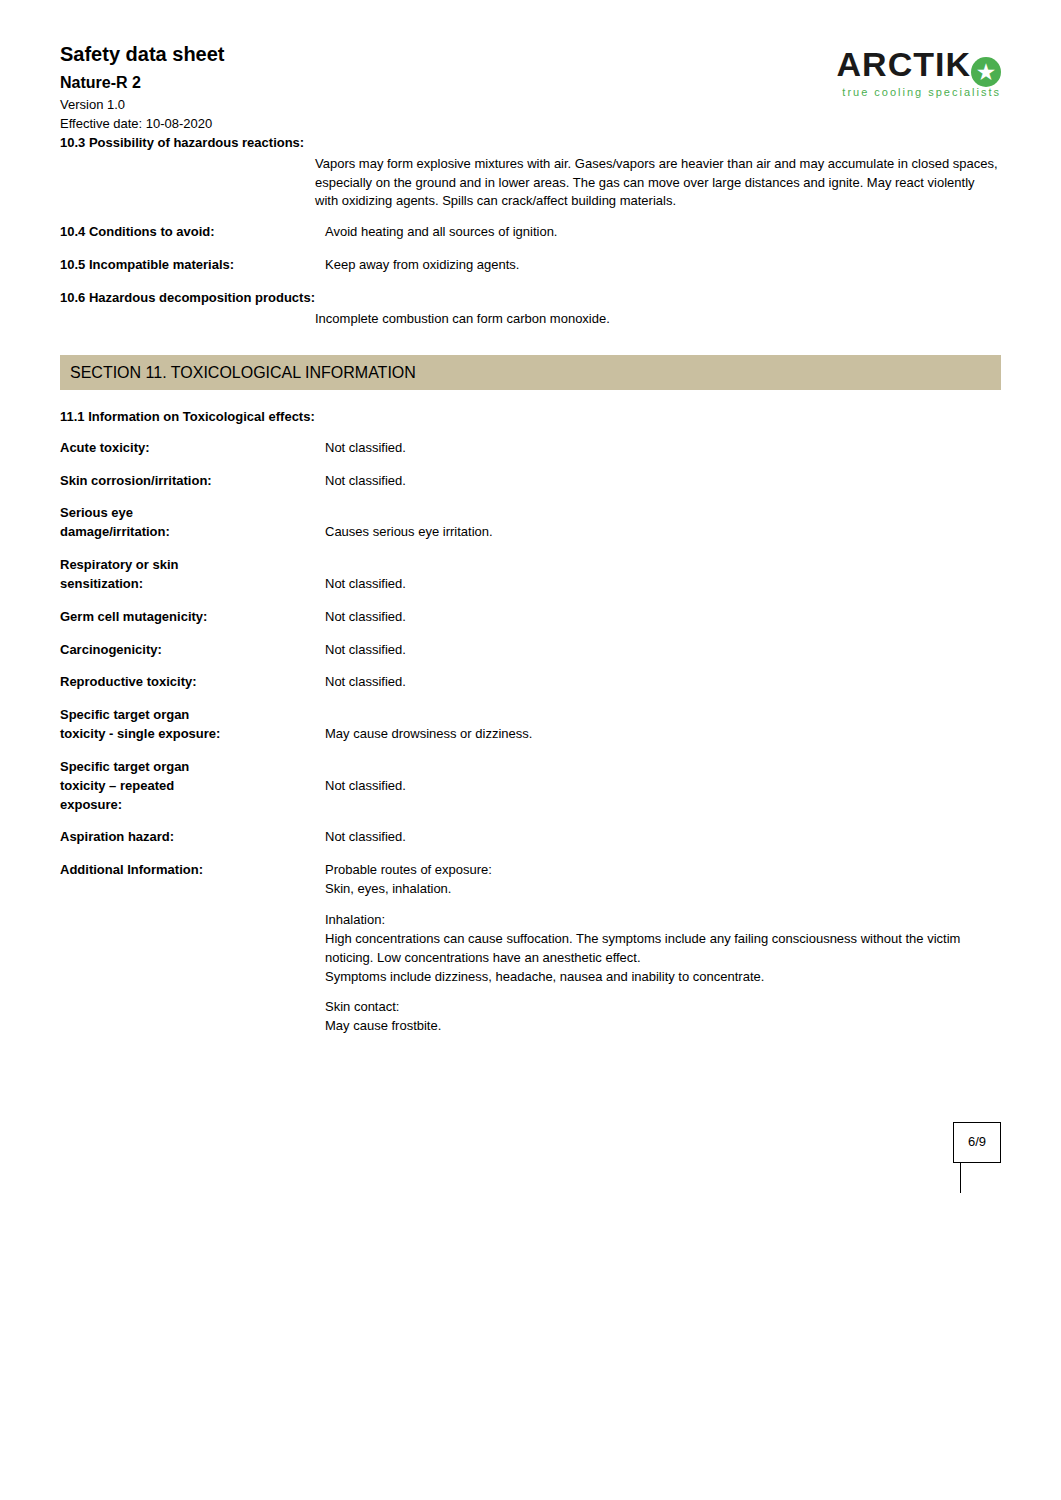Safety data sheet
Nature-R 2
Version 1.0
Effective date: 10-08-2020
ARCTIK★
true cooling specialists
10.3 Possibility of hazardous reactions:
Vapors may form explosive mixtures with air. Gases/vapors are heavier than air and may accumulate in closed spaces, especially on the ground and in lower areas. The gas can move over large distances and ignite. May react violently with oxidizing agents. Spills can crack/affect building materials.
| 10.4 Conditions to avoid: | Avoid heating and all sources of ignition. |
| 10.5 Incompatible materials: | Keep away from oxidizing agents. |
10.6 Hazardous decomposition products:
Incomplete combustion can form carbon monoxide.
SECTION 11. TOXICOLOGICAL INFORMATION
11.1 Information on Toxicological effects:
| Acute toxicity: | Not classified. |
| Skin corrosion/irritation: | Not classified. |
| Serious eye damage/irritation: | Causes serious eye irritation. |
| Respiratory or skin sensitization: | Not classified. |
| Germ cell mutagenicity: | Not classified. |
| Carcinogenicity: | Not classified. |
| Reproductive toxicity: | Not classified. |
| Specific target organ toxicity - single exposure: | May cause drowsiness or dizziness. |
| Specific target organ toxicity – repeated exposure: | Not classified. |
| Aspiration hazard: | Not classified. |
| Additional Information: | Probable routes of exposure: Skin, eyes, inhalation. Inhalation: High concentrations can cause suffocation. The symptoms include any failing consciousness without the victim noticing. Low concentrations have an anesthetic effect. Symptoms include dizziness, headache, nausea and inability to concentrate. Skin contact: May cause frostbite. |
6/9